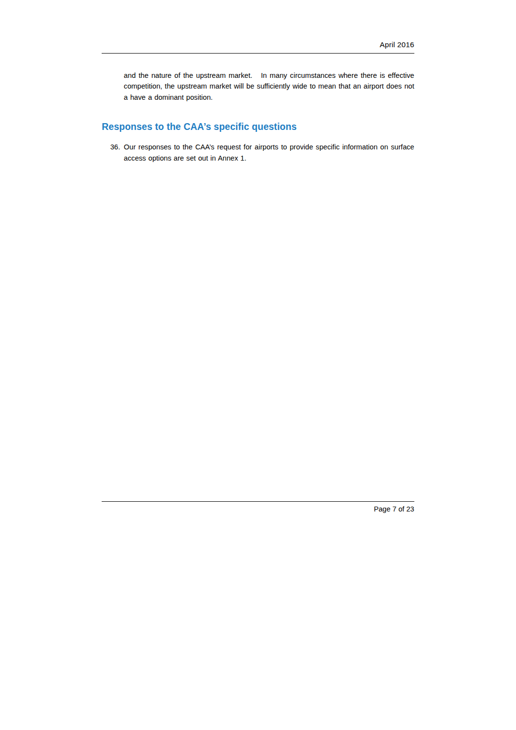April 2016
and the nature of the upstream market. In many circumstances where there is effective competition, the upstream market will be sufficiently wide to mean that an airport does not a have a dominant position.
Responses to the CAA’s specific questions
36. Our responses to the CAA’s request for airports to provide specific information on surface access options are set out in Annex 1.
Page 7 of 23